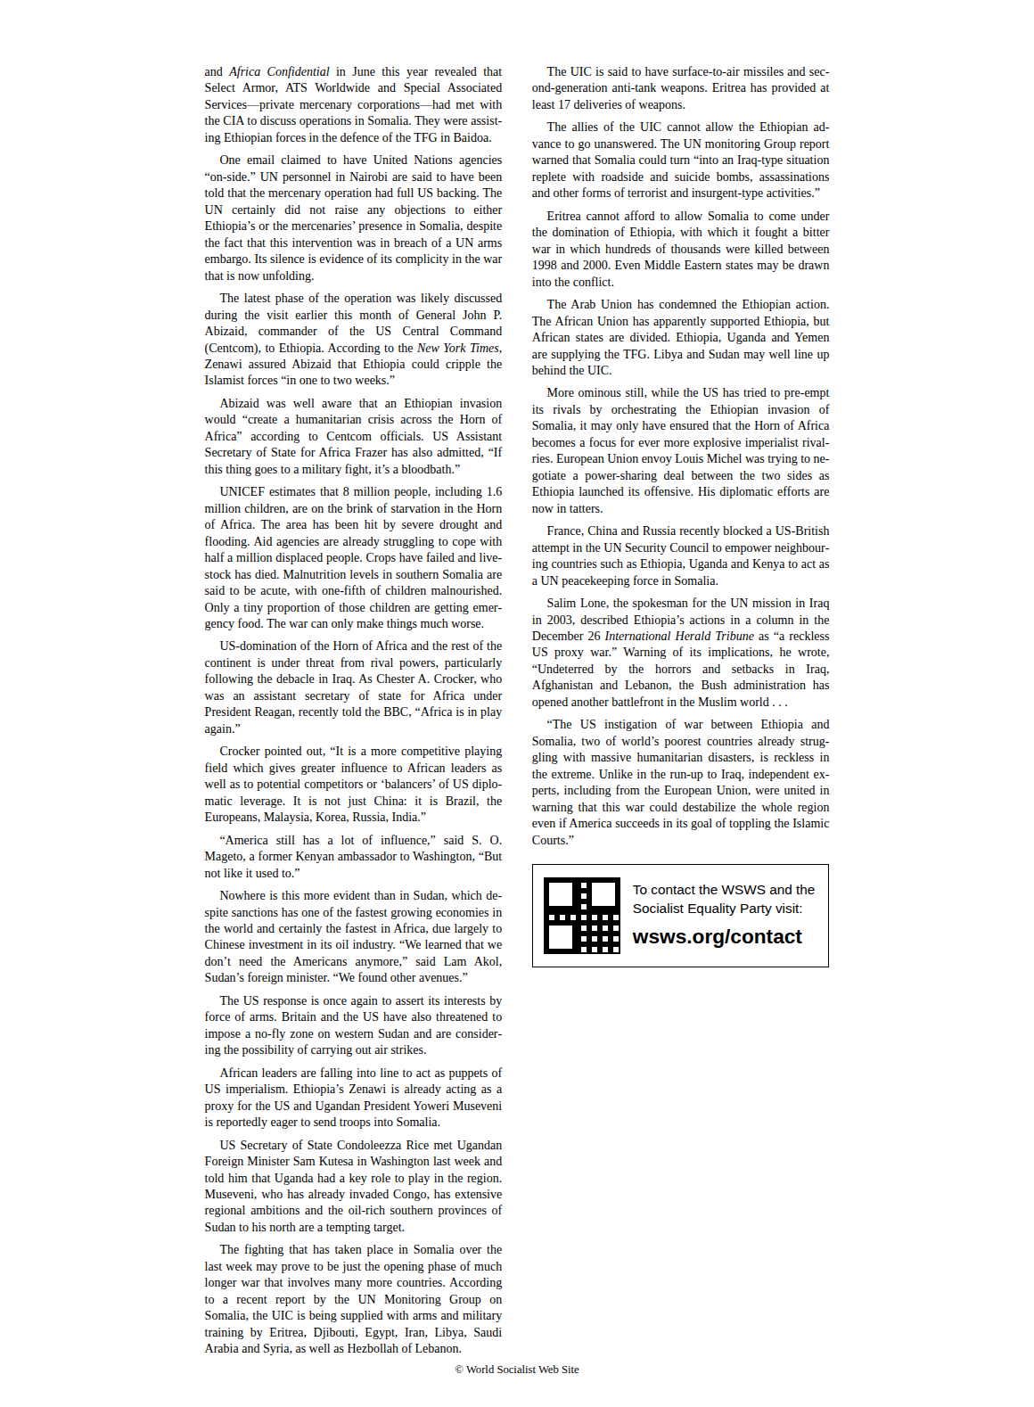and Africa Confidential in June this year revealed that Select Armor, ATS Worldwide and Special Associated Services—private mercenary corporations—had met with the CIA to discuss operations in Somalia. They were assisting Ethiopian forces in the defence of the TFG in Baidoa.
One email claimed to have United Nations agencies “on-side.” UN personnel in Nairobi are said to have been told that the mercenary operation had full US backing. The UN certainly did not raise any objections to either Ethiopia’s or the mercenaries’ presence in Somalia, despite the fact that this intervention was in breach of a UN arms embargo. Its silence is evidence of its complicity in the war that is now unfolding.
The latest phase of the operation was likely discussed during the visit earlier this month of General John P. Abizaid, commander of the US Central Command (Centcom), to Ethiopia. According to the New York Times, Zenawi assured Abizaid that Ethiopia could cripple the Islamist forces “in one to two weeks.”
Abizaid was well aware that an Ethiopian invasion would “create a humanitarian crisis across the Horn of Africa” according to Centcom officials. US Assistant Secretary of State for Africa Frazer has also admitted, “If this thing goes to a military fight, it’s a bloodbath.”
UNICEF estimates that 8 million people, including 1.6 million children, are on the brink of starvation in the Horn of Africa. The area has been hit by severe drought and flooding. Aid agencies are already struggling to cope with half a million displaced people. Crops have failed and livestock has died. Malnutrition levels in southern Somalia are said to be acute, with one-fifth of children malnourished. Only a tiny proportion of those children are getting emergency food. The war can only make things much worse.
US-domination of the Horn of Africa and the rest of the continent is under threat from rival powers, particularly following the debacle in Iraq. As Chester A. Crocker, who was an assistant secretary of state for Africa under President Reagan, recently told the BBC, “Africa is in play again.”
Crocker pointed out, “It is a more competitive playing field which gives greater influence to African leaders as well as to potential competitors or ‘balancers’ of US diplomatic leverage. It is not just China: it is Brazil, the Europeans, Malaysia, Korea, Russia, India.”
“America still has a lot of influence,” said S. O. Mageto, a former Kenyan ambassador to Washington, “But not like it used to.”
Nowhere is this more evident than in Sudan, which despite sanctions has one of the fastest growing economies in the world and certainly the fastest in Africa, due largely to Chinese investment in its oil industry. “We learned that we don’t need the Americans anymore,” said Lam Akol, Sudan’s foreign minister. “We found other avenues.”
The US response is once again to assert its interests by force of arms. Britain and the US have also threatened to impose a no-fly zone on western Sudan and are considering the possibility of carrying out air strikes.
African leaders are falling into line to act as puppets of US imperialism. Ethiopia’s Zenawi is already acting as a proxy for the US and Ugandan President Yoweri Museveni is reportedly eager to send troops into Somalia.
US Secretary of State Condoleezza Rice met Ugandan Foreign Minister Sam Kutesa in Washington last week and told him that Uganda had a key role to play in the region. Museveni, who has already invaded Congo, has extensive regional ambitions and the oil-rich southern provinces of Sudan to his north are a tempting target.
The fighting that has taken place in Somalia over the last week may prove to be just the opening phase of much longer war that involves many more countries. According to a recent report by the UN Monitoring Group on Somalia, the UIC is being supplied with arms and military training by Eritrea, Djibouti, Egypt, Iran, Libya, Saudi Arabia and Syria, as well as Hezbollah of Lebanon.
The UIC is said to have surface-to-air missiles and second-generation anti-tank weapons. Eritrea has provided at least 17 deliveries of weapons.
The allies of the UIC cannot allow the Ethiopian advance to go unanswered. The UN monitoring Group report warned that Somalia could turn “into an Iraq-type situation replete with roadside and suicide bombs, assassinations and other forms of terrorist and insurgent-type activities.”
Eritrea cannot afford to allow Somalia to come under the domination of Ethiopia, with which it fought a bitter war in which hundreds of thousands were killed between 1998 and 2000. Even Middle Eastern states may be drawn into the conflict.
The Arab Union has condemned the Ethiopian action. The African Union has apparently supported Ethiopia, but African states are divided. Ethiopia, Uganda and Yemen are supplying the TFG. Libya and Sudan may well line up behind the UIC.
More ominous still, while the US has tried to pre-empt its rivals by orchestrating the Ethiopian invasion of Somalia, it may only have ensured that the Horn of Africa becomes a focus for ever more explosive imperialist rivalries. European Union envoy Louis Michel was trying to negotiate a power-sharing deal between the two sides as Ethiopia launched its offensive. His diplomatic efforts are now in tatters.
France, China and Russia recently blocked a US-British attempt in the UN Security Council to empower neighbouring countries such as Ethiopia, Uganda and Kenya to act as a UN peacekeeping force in Somalia.
Salim Lone, the spokesman for the UN mission in Iraq in 2003, described Ethiopia’s actions in a column in the December 26 International Herald Tribune as “a reckless US proxy war.” Warning of its implications, he wrote, “Undeterred by the horrors and setbacks in Iraq, Afghanistan and Lebanon, the Bush administration has opened another battlefront in the Muslim world . . .
“The US instigation of war between Ethiopia and Somalia, two of world’s poorest countries already struggling with massive humanitarian disasters, is reckless in the extreme. Unlike in the run-up to Iraq, independent experts, including from the European Union, were united in warning that this war could destabilize the whole region even if America succeeds in its goal of toppling the Islamic Courts.”
To contact the WSWS and the
Socialist Equality Party visit: wsws.org/contact
© World Socialist Web Site